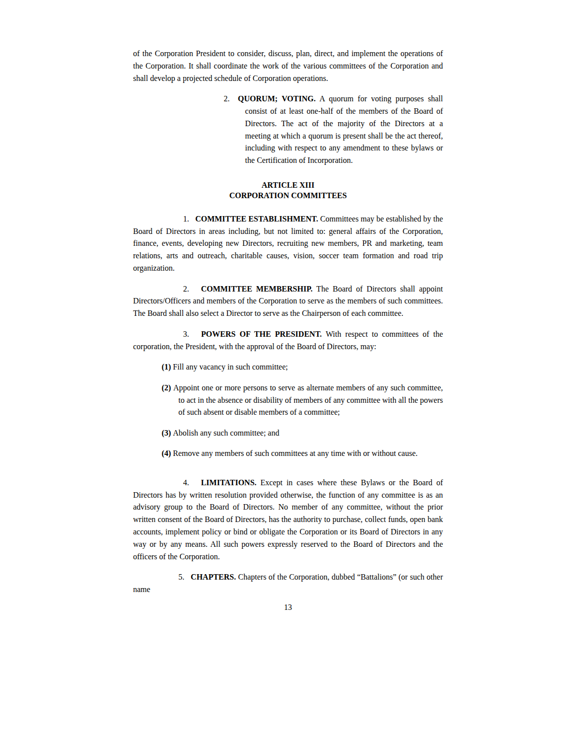of the Corporation President to consider, discuss, plan, direct, and implement the operations of the Corporation. It shall coordinate the work of the various committees of the Corporation and shall develop a projected schedule of Corporation operations.
2. QUORUM; VOTING. A quorum for voting purposes shall consist of at least one-half of the members of the Board of Directors. The act of the majority of the Directors at a meeting at which a quorum is present shall be the act thereof, including with respect to any amendment to these bylaws or the Certification of Incorporation.
ARTICLE XIII CORPORATION COMMITTEES
1. COMMITTEE ESTABLISHMENT. Committees may be established by the Board of Directors in areas including, but not limited to: general affairs of the Corporation, finance, events, developing new Directors, recruiting new members, PR and marketing, team relations, arts and outreach, charitable causes, vision, soccer team formation and road trip organization.
2. COMMITTEE MEMBERSHIP. The Board of Directors shall appoint Directors/Officers and members of the Corporation to serve as the members of such committees. The Board shall also select a Director to serve as the Chairperson of each committee.
3. POWERS OF THE PRESIDENT. With respect to committees of the corporation, the President, with the approval of the Board of Directors, may:
(1) Fill any vacancy in such committee;
(2) Appoint one or more persons to serve as alternate members of any such committee, to act in the absence or disability of members of any committee with all the powers of such absent or disable members of a committee;
(3) Abolish any such committee; and
(4) Remove any members of such committees at any time with or without cause.
4. LIMITATIONS. Except in cases where these Bylaws or the Board of Directors has by written resolution provided otherwise, the function of any committee is as an advisory group to the Board of Directors. No member of any committee, without the prior written consent of the Board of Directors, has the authority to purchase, collect funds, open bank accounts, implement policy or bind or obligate the Corporation or its Board of Directors in any way or by any means. All such powers expressly reserved to the Board of Directors and the officers of the Corporation.
5. CHAPTERS. Chapters of the Corporation, dubbed “Battalions” (or such other name
13